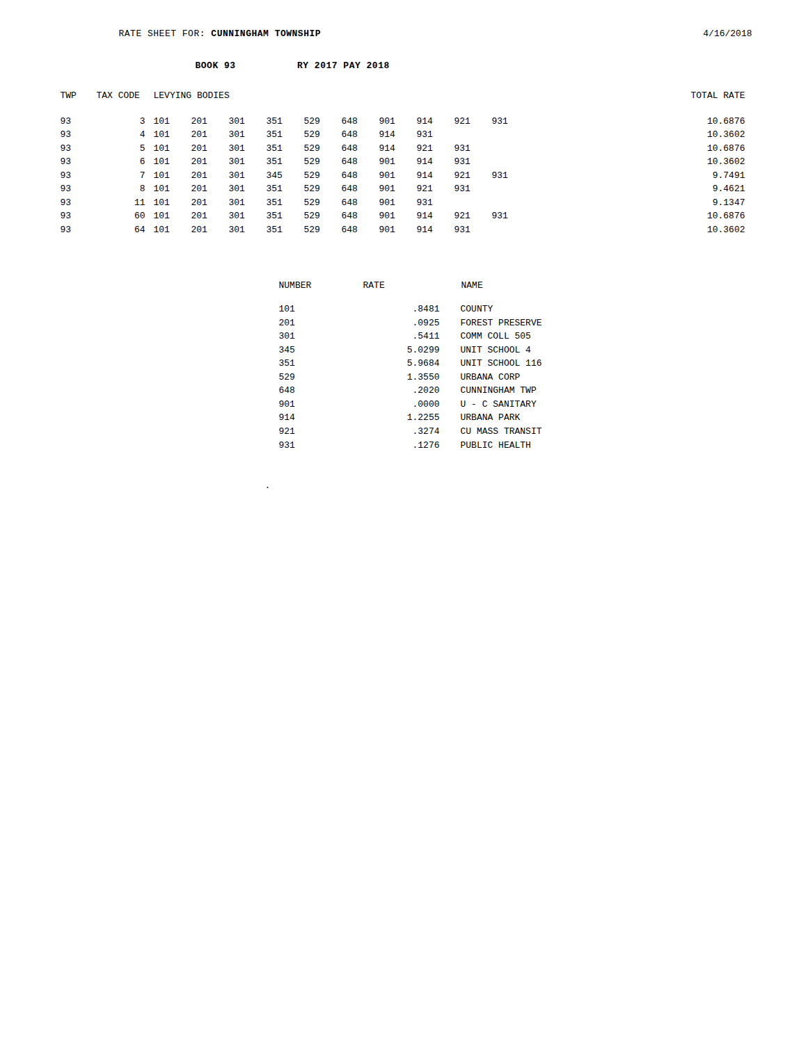RATE SHEET FOR: CUNNINGHAM TOWNSHIP
4/16/2018
BOOK 93 RY 2017 PAY 2018
| TWP | TAX CODE | LEVYING BODIES | TOTAL RATE |
| --- | --- | --- | --- |
| 93 | 3 | 101 | 201 | 301 | 351 | 529 | 648 | 901 | 914 | 921 | 931 | 10.6876 |
| 93 | 4 | 101 | 201 | 301 | 351 | 529 | 648 | 914 | 931 | | | 10.3602 |
| 93 | 5 | 101 | 201 | 301 | 351 | 529 | 648 | 914 | 921 | 931 | | 10.6876 |
| 93 | 6 | 101 | 201 | 301 | 351 | 529 | 648 | 901 | 914 | 931 | | 10.3602 |
| 93 | 7 | 101 | 201 | 301 | 345 | 529 | 648 | 901 | 914 | 921 | 931 | 9.7491 |
| 93 | 8 | 101 | 201 | 301 | 351 | 529 | 648 | 901 | 921 | 931 | | 9.4621 |
| 93 | 11 | 101 | 201 | 301 | 351 | 529 | 648 | 901 | 931 | | | 9.1347 |
| 93 | 60 | 101 | 201 | 301 | 351 | 529 | 648 | 901 | 914 | 921 | 931 | 10.6876 |
| 93 | 64 | 101 | 201 | 301 | 351 | 529 | 648 | 901 | 914 | 931 | | 10.3602 |
| NUMBER | RATE | NAME |
| --- | --- | --- |
| 101 | .8481 | COUNTY |
| 201 | .0925 | FOREST PRESERVE |
| 301 | .5411 | COMM COLL 505 |
| 345 | 5.0299 | UNIT SCHOOL 4 |
| 351 | 5.9684 | UNIT SCHOOL 116 |
| 529 | 1.3550 | URBANA CORP |
| 648 | .2020 | CUNNINGHAM TWP |
| 901 | .0000 | U - C SANITARY |
| 914 | 1.2255 | URBANA PARK |
| 921 | .3274 | CU MASS TRANSIT |
| 931 | .1276 | PUBLIC HEALTH |
.